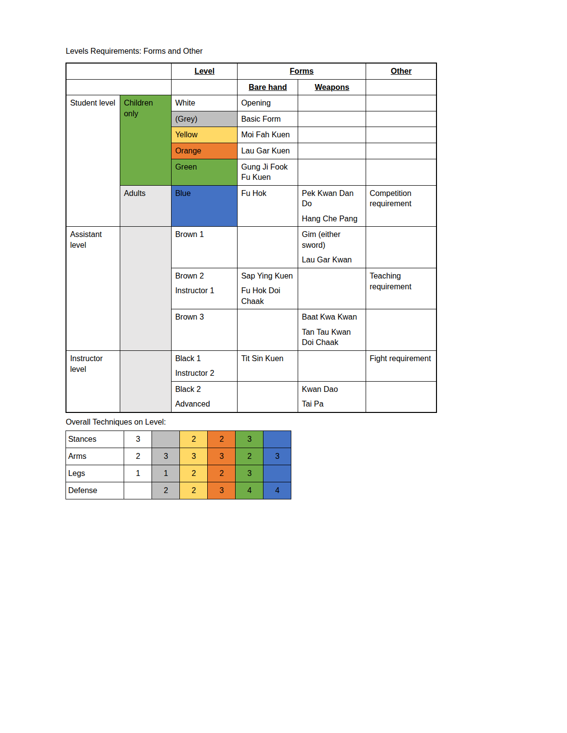Levels Requirements: Forms and Other
| | Level | Forms | Other |
| | | Bare hand | Weapons | |
| Student level | Children only | White | Opening | | |
| (Grey) | Basic Form | | |
| Yellow | Moi Fah Kuen | | |
| Orange | Lau Gar Kuen | | |
| Green | Gung Ji Fook Fu Kuen | | |
| Adults | Blue | Fu Hok | Pek Kwan Dan Do Hang Che Pang | Competition requirement |
| Assistant level | | Brown 1 | | Gim (either sword) Lau Gar Kwan | |
| Brown 2 Instructor 1 | Sap Ying Kuen Fu Hok Doi Chaak | | Teaching requirement |
| Brown 3 | | Baat Kwa Kwan Tan Tau Kwan Doi Chaak | |
| Instructor level | | Black 1 Instructor 2 | Tit Sin Kuen | | Fight requirement |
| Black 2 Advanced | | Kwan Dao Tai Pa | |
Overall Techniques on Level:
| Stances | 3 | | 2 | 2 | 3 | |
| Arms | 2 | 3 | 3 | 3 | 2 | 3 |
| Legs | 1 | 1 | 2 | 2 | 3 | |
| Defense | | 2 | 2 | 3 | 4 | 4 |